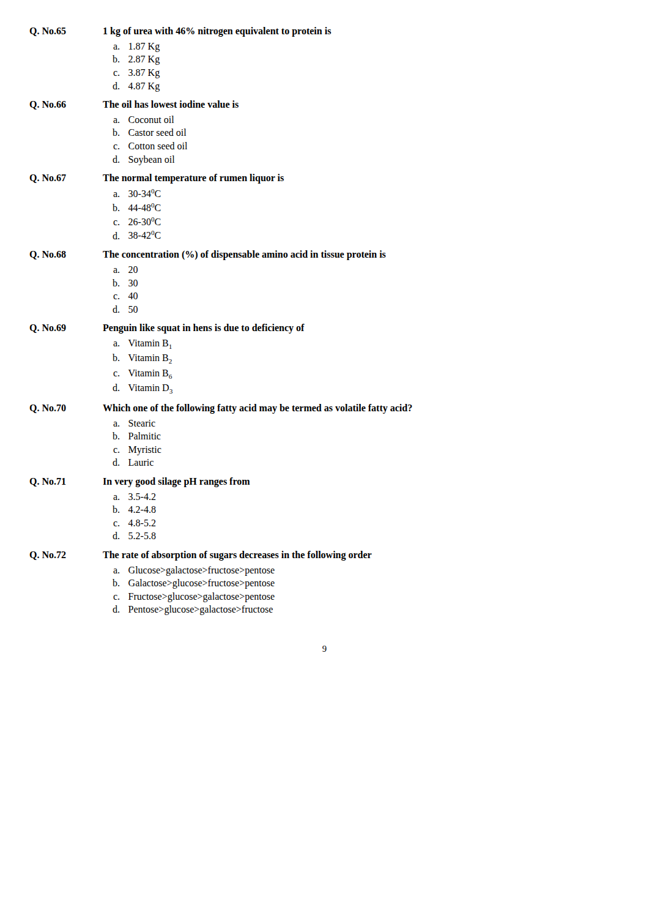Q. No.65 1 kg of urea with 46% nitrogen equivalent to protein is
1.87 Kg
2.87 Kg
3.87 Kg
4.87 Kg
Q. No.66 The oil has lowest iodine value is
Coconut oil
Castor seed oil
Cotton seed oil
Soybean oil
Q. No.67 The normal temperature of rumen liquor is
30-340C
44-480C
26-300C
38-420C
Q. No.68 The concentration (%) of dispensable amino acid in tissue protein is
20
30
40
50
Q. No.69 Penguin like squat in hens is due to deficiency of
Vitamin B1
Vitamin B2
Vitamin B6
Vitamin D3
Q. No.70 Which one of the following fatty acid may be termed as volatile fatty acid?
Stearic
Palmitic
Myristic
Lauric
Q. No.71 In very good silage pH ranges from
3.5-4.2
4.2-4.8
4.8-5.2
5.2-5.8
Q. No.72 The rate of absorption of sugars decreases in the following order
Glucose>galactose>fructose>pentose
Galactose>glucose>fructose>pentose
Fructose>glucose>galactose>pentose
Pentose>glucose>galactose>fructose
9